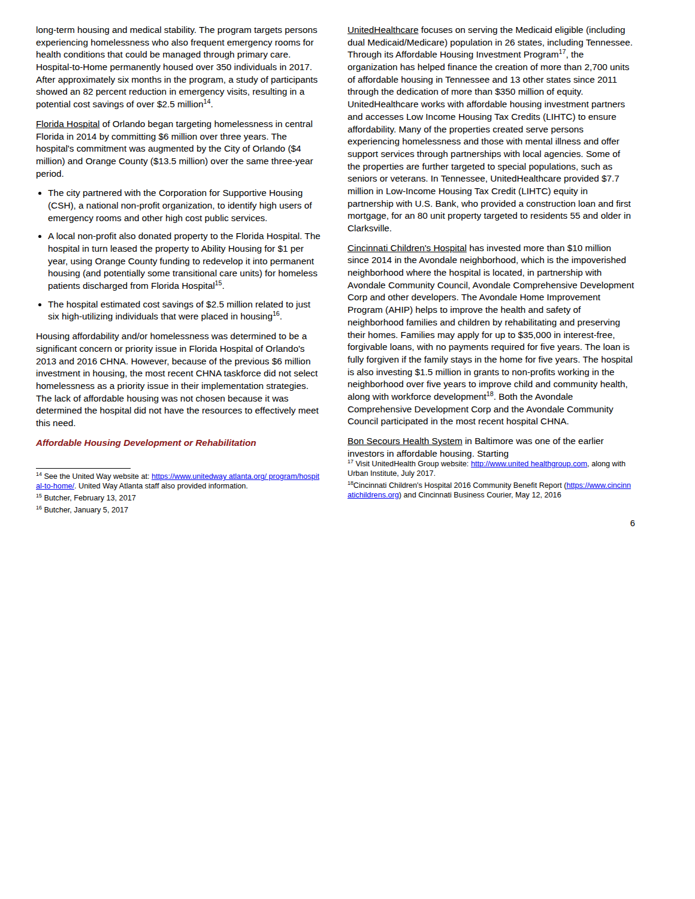long-term housing and medical stability. The program targets persons experiencing homelessness who also frequent emergency rooms for health conditions that could be managed through primary care. Hospital-to-Home permanently housed over 350 individuals in 2017. After approximately six months in the program, a study of participants showed an 82 percent reduction in emergency visits, resulting in a potential cost savings of over $2.5 million14.
Florida Hospital of Orlando began targeting homelessness in central Florida in 2014 by committing $6 million over three years. The hospital's commitment was augmented by the City of Orlando ($4 million) and Orange County ($13.5 million) over the same three-year period.
The city partnered with the Corporation for Supportive Housing (CSH), a national non-profit organization, to identify high users of emergency rooms and other high cost public services.
A local non-profit also donated property to the Florida Hospital. The hospital in turn leased the property to Ability Housing for $1 per year, using Orange County funding to redevelop it into permanent housing (and potentially some transitional care units) for homeless patients discharged from Florida Hospital15.
The hospital estimated cost savings of $2.5 million related to just six high-utilizing individuals that were placed in housing16.
Housing affordability and/or homelessness was determined to be a significant concern or priority issue in Florida Hospital of Orlando's 2013 and 2016 CHNA. However, because of the previous $6 million investment in housing, the most recent CHNA taskforce did not select homelessness as a priority issue in their implementation strategies. The lack of affordable housing was not chosen because it was determined the hospital did not have the resources to effectively meet this need.
Affordable Housing Development or Rehabilitation
UnitedHealthcare focuses on serving the Medicaid eligible (including dual Medicaid/Medicare) population in 26 states, including Tennessee. Through its Affordable Housing Investment Program17, the organization has helped finance the creation of more than 2,700 units of affordable housing in Tennessee and 13 other states since 2011 through the dedication of more than $350 million of equity. UnitedHealthcare works with affordable housing investment partners and accesses Low Income Housing Tax Credits (LIHTC) to ensure affordability. Many of the properties created serve persons experiencing homelessness and those with mental illness and offer support services through partnerships with local agencies. Some of the properties are further targeted to special populations, such as seniors or veterans. In Tennessee, UnitedHealthcare provided $7.7 million in Low-Income Housing Tax Credit (LIHTC) equity in partnership with U.S. Bank, who provided a construction loan and first mortgage, for an 80 unit property targeted to residents 55 and older in Clarksville.
Cincinnati Children's Hospital has invested more than $10 million since 2014 in the Avondale neighborhood, which is the impoverished neighborhood where the hospital is located, in partnership with Avondale Community Council, Avondale Comprehensive Development Corp and other developers. The Avondale Home Improvement Program (AHIP) helps to improve the health and safety of neighborhood families and children by rehabilitating and preserving their homes. Families may apply for up to $35,000 in interest-free, forgivable loans, with no payments required for five years. The loan is fully forgiven if the family stays in the home for five years. The hospital is also investing $1.5 million in grants to non-profits working in the neighborhood over five years to improve child and community health, along with workforce development18. Both the Avondale Comprehensive Development Corp and the Avondale Community Council participated in the most recent hospital CHNA.
Bon Secours Health System in Baltimore was one of the earlier investors in affordable housing. Starting
14 See the United Way website at: https://www.unitedway atlanta.org/ program/hospital-to-home/. United Way Atlanta staff also provided information.
15 Butcher, February 13, 2017
16 Butcher, January 5, 2017
17 Visit UnitedHealth Group website: http://www.united healthgroup.com, along with Urban Institute, July 2017.
18Cincinnati Children's Hospital 2016 Community Benefit Report (https://www.cincinnatichildrens.org) and Cincinnati Business Courier, May 12, 2016
6